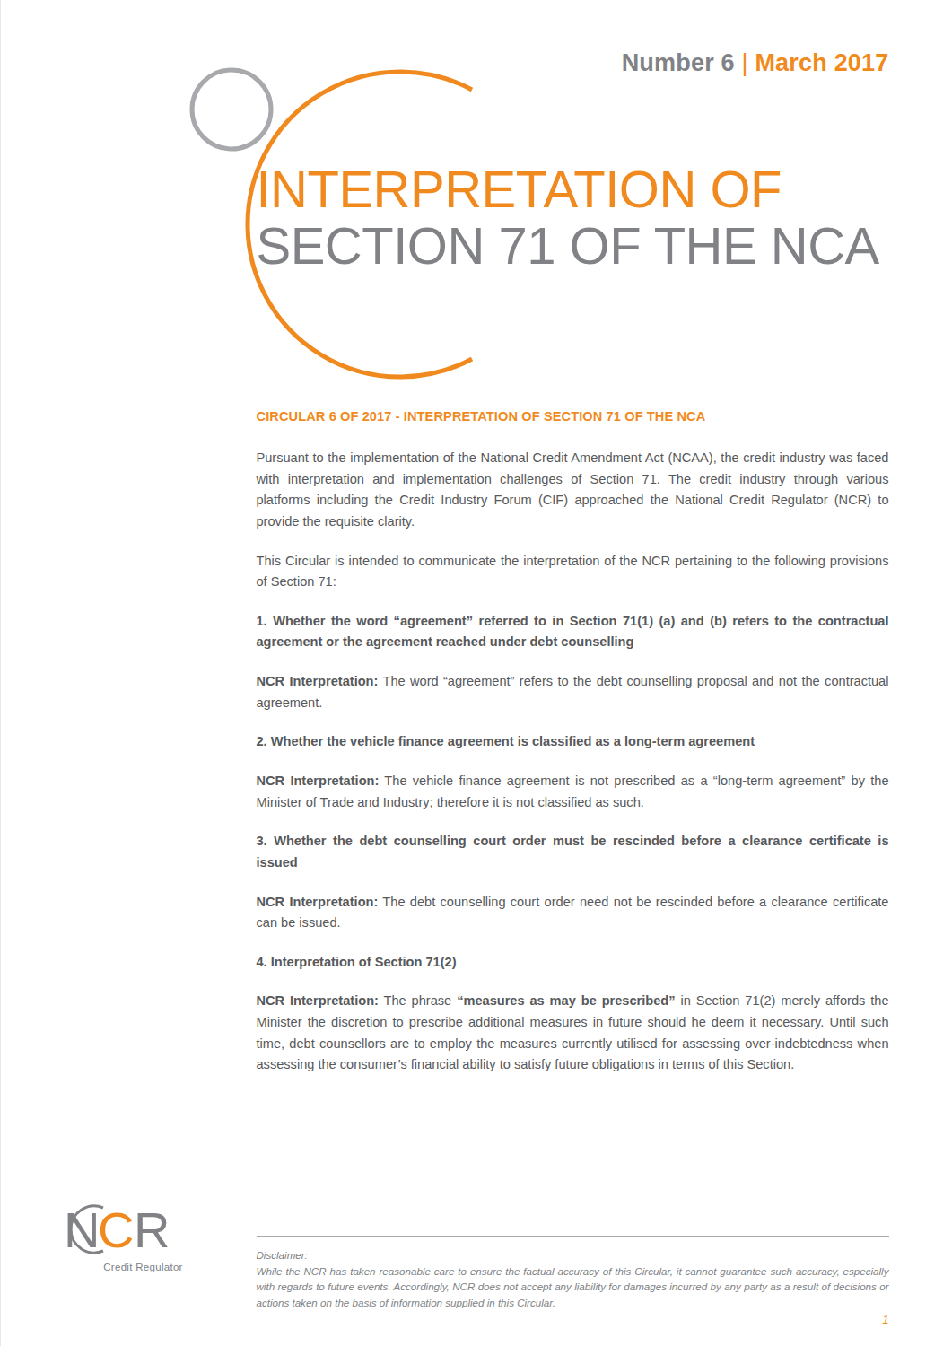Number 6 | March 2017
INTERPRETATION OF SECTION 71 OF THE NCA
Circular 6 of 2017 - Interpretation of Section 71 of the NCA
Pursuant to the implementation of the National Credit Amendment Act (NCAA), the credit industry was faced with interpretation and implementation challenges of Section 71. The credit industry through various platforms including the Credit Industry Forum (CIF) approached the National Credit Regulator (NCR) to provide the requisite clarity.
This Circular is intended to communicate the interpretation of the NCR pertaining to the following provisions of Section 71:
1. Whether the word “agreement” referred to in Section 71(1) (a) and (b) refers to the contractual agreement or the agreement reached under debt counselling
NCR Interpretation: The word “agreement” refers to the debt counselling proposal and not the contractual agreement.
2. Whether the vehicle finance agreement is classified as a long-term agreement
NCR Interpretation: The vehicle finance agreement is not prescribed as a “long-term agreement” by the Minister of Trade and Industry; therefore it is not classified as such.
3. Whether the debt counselling court order must be rescinded before a clearance certificate is issued
NCR Interpretation: The debt counselling court order need not be rescinded before a clearance certificate can be issued.
4. Interpretation of Section 71(2)
NCR Interpretation: The phrase “measures as may be prescribed” in Section 71(2) merely affords the Minister the discretion to prescribe additional measures in future should he deem it necessary. Until such time, debt counsellors are to employ the measures currently utilised for assessing over-indebtedness when assessing the consumer’s financial ability to satisfy future obligations in terms of this Section.
N C R
Credit Regulator
Disclaimer: While the NCR has taken reasonable care to ensure the factual accuracy of this Circular, it cannot guarantee such accuracy, especially with regards to future events. Accordingly, NCR does not accept any liability for damages incurred by any party as a result of decisions or actions taken on the basis of information supplied in this Circular.
1